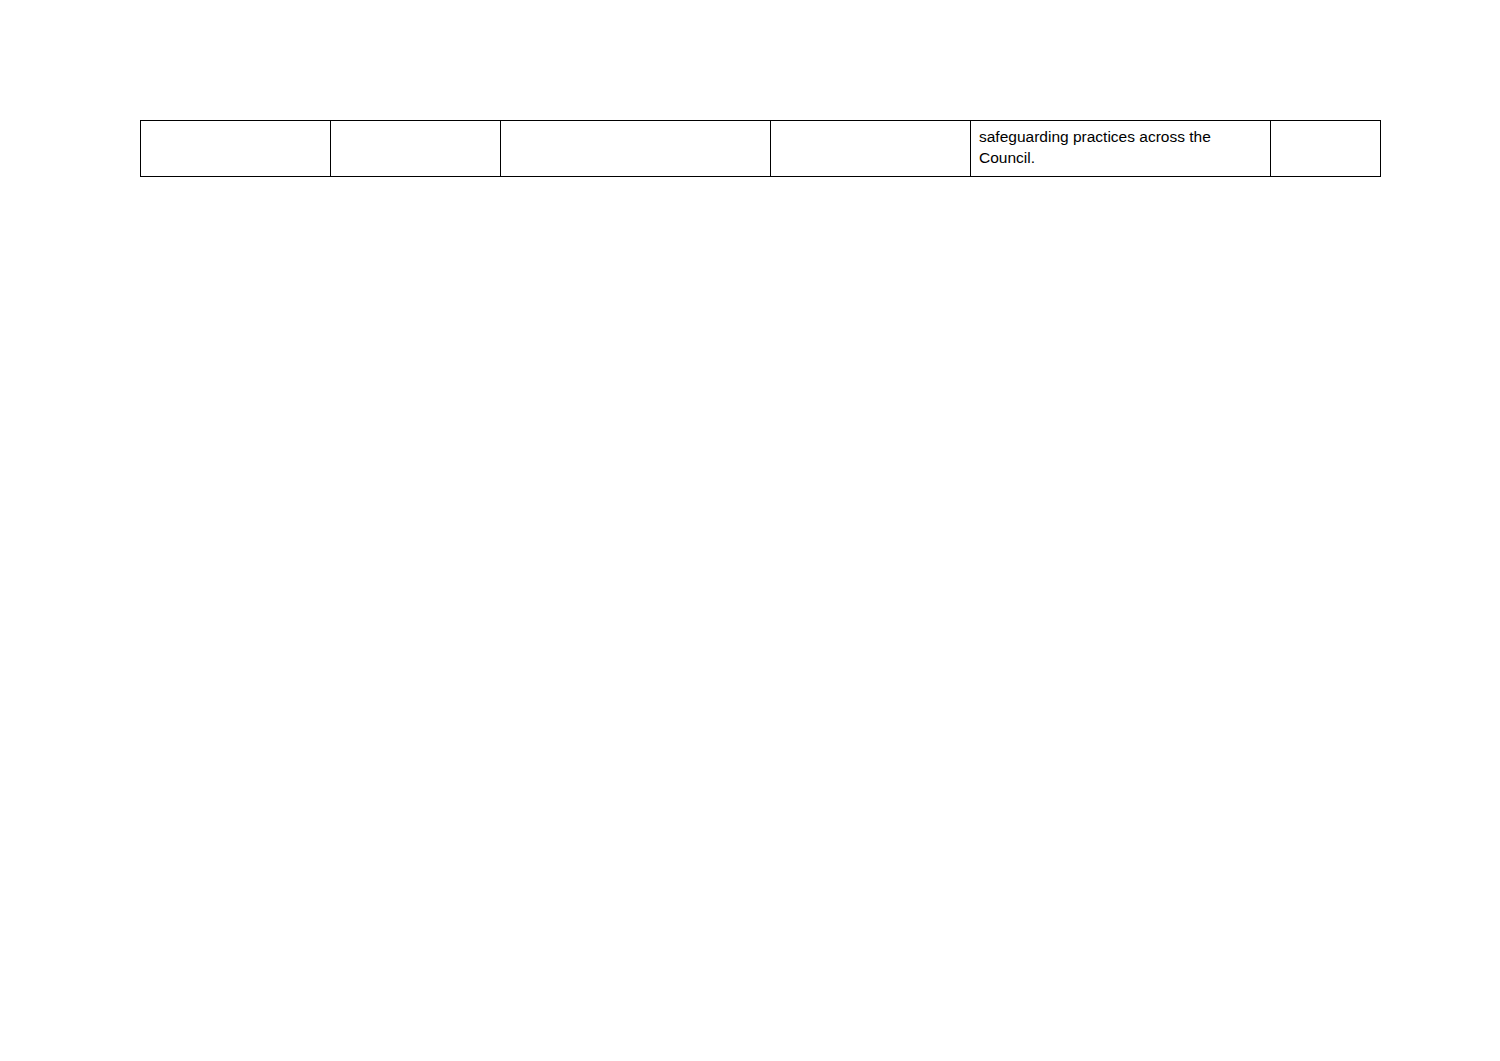| | | | | safeguarding practices across the Council. | |